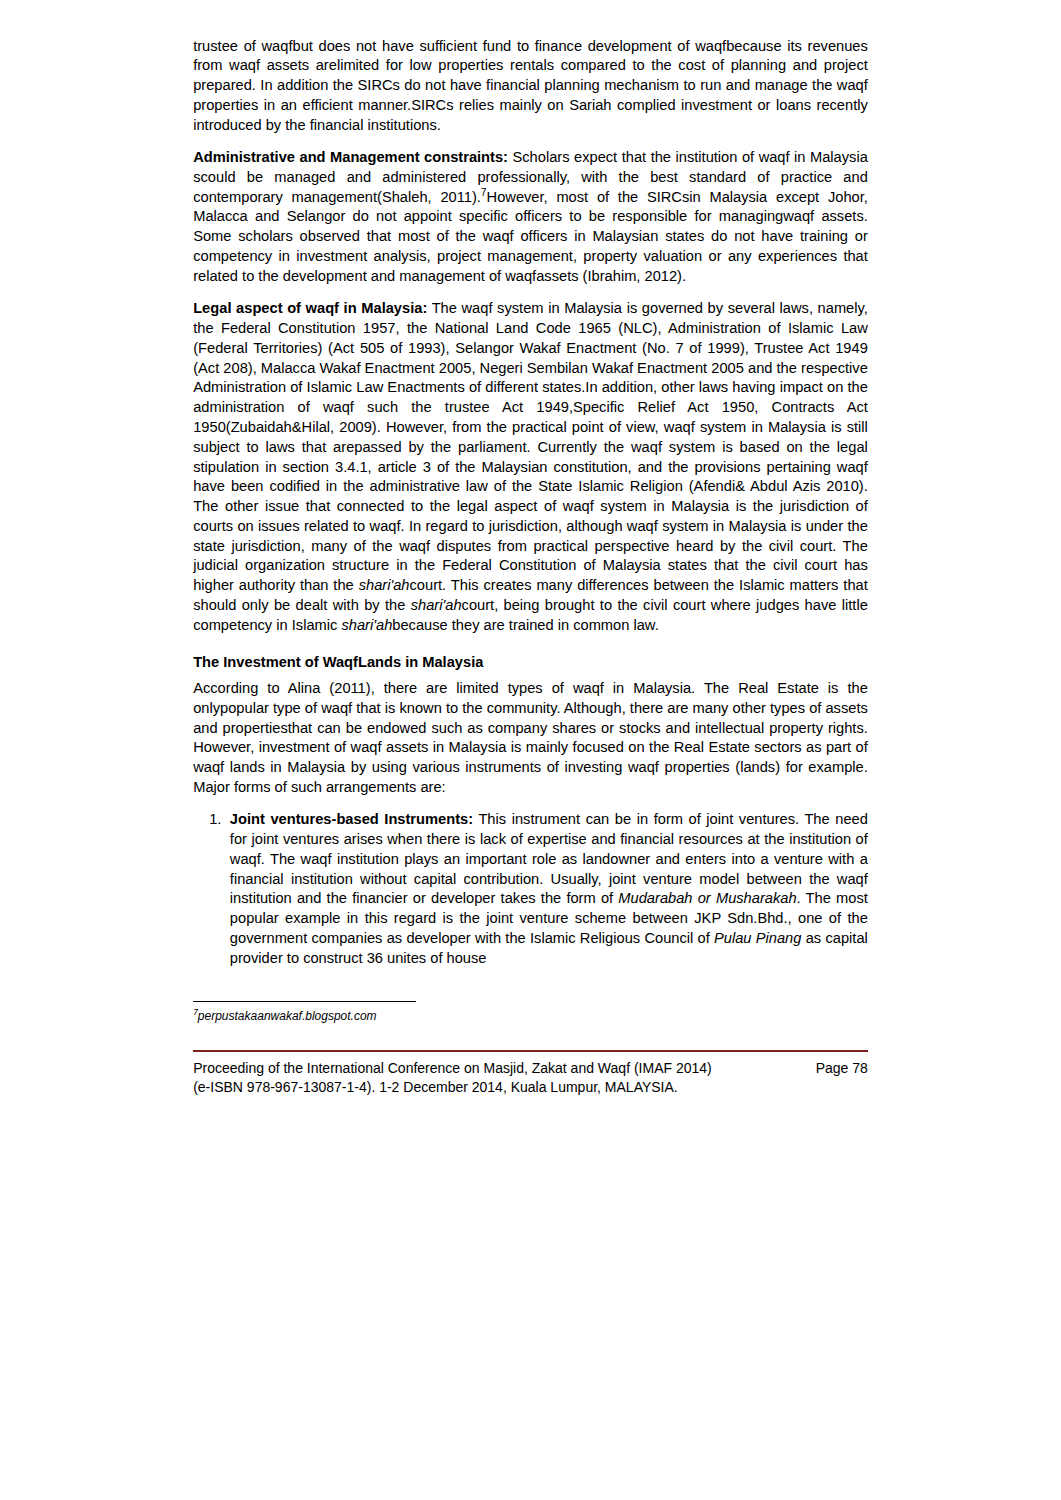trustee of waqfbut does not have sufficient fund to finance development of waqfbecause its revenues from waqf assets arelimited for low properties rentals compared to the cost of planning and project prepared. In addition the SIRCs do not have financial planning mechanism to run and manage the waqf properties in an efficient manner.SIRCs relies mainly on Sariah complied investment or loans recently introduced by the financial institutions.
Administrative and Management constraints: Scholars expect that the institution of waqf in Malaysia scould be managed and administered professionally, with the best standard of practice and contemporary management(Shaleh, 2011).7However, most of the SIRCsin Malaysia except Johor, Malacca and Selangor do not appoint specific officers to be responsible for managingwaqf assets. Some scholars observed that most of the waqf officers in Malaysian states do not have training or competency in investment analysis, project management, property valuation or any experiences that related to the development and management of waqfassets (Ibrahim, 2012).
Legal aspect of waqf in Malaysia: The waqf system in Malaysia is governed by several laws, namely, the Federal Constitution 1957, the National Land Code 1965 (NLC), Administration of Islamic Law (Federal Territories) (Act 505 of 1993), Selangor Wakaf Enactment (No. 7 of 1999), Trustee Act 1949 (Act 208), Malacca Wakaf Enactment 2005, Negeri Sembilan Wakaf Enactment 2005 and the respective Administration of Islamic Law Enactments of different states.In addition, other laws having impact on the administration of waqf such the trustee Act 1949,Specific Relief Act 1950, Contracts Act 1950(Zubaidah&Hilal, 2009). However, from the practical point of view, waqf system in Malaysia is still subject to laws that arepassed by the parliament. Currently the waqf system is based on the legal stipulation in section 3.4.1, article 3 of the Malaysian constitution, and the provisions pertaining waqf have been codified in the administrative law of the State Islamic Religion (Afendi& Abdul Azis 2010). The other issue that connected to the legal aspect of waqf system in Malaysia is the jurisdiction of courts on issues related to waqf. In regard to jurisdiction, although waqf system in Malaysia is under the state jurisdiction, many of the waqf disputes from practical perspective heard by the civil court. The judicial organization structure in the Federal Constitution of Malaysia states that the civil court has higher authority than the shari'ahcourt. This creates many differences between the Islamic matters that should only be dealt with by the shari'ahcourt, being brought to the civil court where judges have little competency in Islamic shari'ahbecause they are trained in common law.
The Investment of WaqfLands in Malaysia
According to Alina (2011), there are limited types of waqf in Malaysia. The Real Estate is the onlypopular type of waqf that is known to the community. Although, there are many other types of assets and propertiesthat can be endowed such as company shares or stocks and intellectual property rights. However, investment of waqf assets in Malaysia is mainly focused on the Real Estate sectors as part of waqf lands in Malaysia by using various instruments of investing waqf properties (lands) for example. Major forms of such arrangements are:
Joint ventures-based Instruments: This instrument can be in form of joint ventures. The need for joint ventures arises when there is lack of expertise and financial resources at the institution of waqf. The waqf institution plays an important role as landowner and enters into a venture with a financial institution without capital contribution. Usually, joint venture model between the waqf institution and the financier or developer takes the form of Mudarabah or Musharakah. The most popular example in this regard is the joint venture scheme between JKP Sdn.Bhd., one of the government companies as developer with the Islamic Religious Council of Pulau Pinang as capital provider to construct 36 unites of house
7perpustakaanwakaf.blogspot.com
Page 78 Proceeding of the International Conference on Masjid, Zakat and Waqf (IMAF 2014) (e-ISBN 978-967-13087-1-4). 1-2 December 2014, Kuala Lumpur, MALAYSIA.